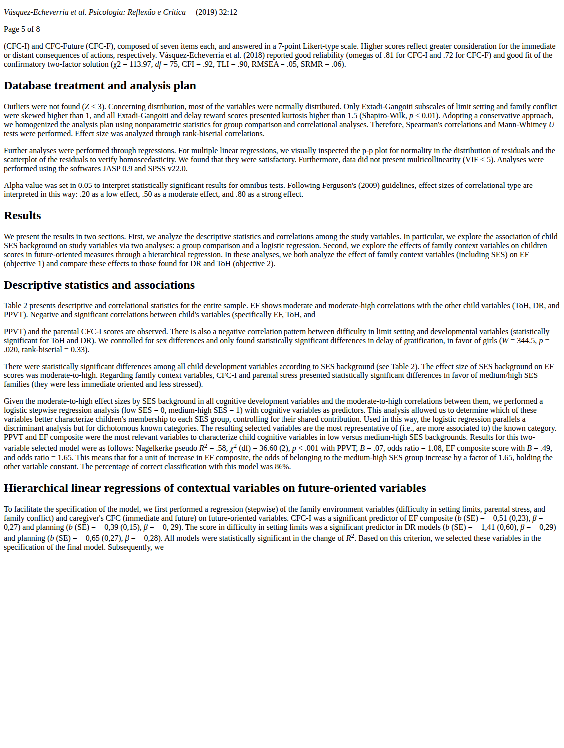Vásquez-Echeverría et al. Psicologia: Reflexão e Crítica (2019) 32:12
Page 5 of 8
(CFC-I) and CFC-Future (CFC-F), composed of seven items each, and answered in a 7-point Likert-type scale. Higher scores reflect greater consideration for the immediate or distant consequences of actions, respectively. Vásquez-Echeverría et al. (2018) reported good reliability (omegas of .81 for CFC-I and .72 for CFC-F) and good fit of the confirmatory two-factor solution (χ2 = 113.97, df = 75, CFI = .92, TLI = .90, RMSEA = .05, SRMR = .06).
Database treatment and analysis plan
Outliers were not found (Z < 3). Concerning distribution, most of the variables were normally distributed. Only Extadi-Gangoiti subscales of limit setting and family conflict were skewed higher than 1, and all Extadi-Gangoiti and delay reward scores presented kurtosis higher than 1.5 (Shapiro-Wilk, p < 0.01). Adopting a conservative approach, we homogenized the analysis plan using nonparametric statistics for group comparison and correlational analyses. Therefore, Spearman's correlations and Mann-Whitney U tests were performed. Effect size was analyzed through rank-biserial correlations.
Further analyses were performed through regressions. For multiple linear regressions, we visually inspected the p-p plot for normality in the distribution of residuals and the scatterplot of the residuals to verify homoscedasticity. We found that they were satisfactory. Furthermore, data did not present multicollinearity (VIF < 5). Analyses were performed using the softwares JASP 0.9 and SPSS v22.0.
Alpha value was set in 0.05 to interpret statistically significant results for omnibus tests. Following Ferguson's (2009) guidelines, effect sizes of correlational type are interpreted in this way: .20 as a low effect, .50 as a moderate effect, and .80 as a strong effect.
Results
We present the results in two sections. First, we analyze the descriptive statistics and correlations among the study variables. In particular, we explore the association of child SES background on study variables via two analyses: a group comparison and a logistic regression. Second, we explore the effects of family context variables on children scores in future-oriented measures through a hierarchical regression. In these analyses, we both analyze the effect of family context variables (including SES) on EF (objective 1) and compare these effects to those found for DR and ToH (objective 2).
Descriptive statistics and associations
Table 2 presents descriptive and correlational statistics for the entire sample. EF shows moderate and moderate-high correlations with the other child variables (ToH, DR, and PPVT). Negative and significant correlations between child's variables (specifically EF, ToH, and
PPVT) and the parental CFC-I scores are observed. There is also a negative correlation pattern between difficulty in limit setting and developmental variables (statistically significant for ToH and DR). We controlled for sex differences and only found statistically significant differences in delay of gratification, in favor of girls (W = 344.5, p = .020, rank-biserial = 0.33).
There were statistically significant differences among all child development variables according to SES background (see Table 2). The effect size of SES background on EF scores was moderate-to-high. Regarding family context variables, CFC-I and parental stress presented statistically significant differences in favor of medium/high SES families (they were less immediate oriented and less stressed).
Given the moderate-to-high effect sizes by SES background in all cognitive development variables and the moderate-to-high correlations between them, we performed a logistic stepwise regression analysis (low SES = 0, medium-high SES = 1) with cognitive variables as predictors. This analysis allowed us to determine which of these variables better characterize children's membership to each SES group, controlling for their shared contribution. Used in this way, the logistic regression parallels a discriminant analysis but for dichotomous known categories. The resulting selected variables are the most representative of (i.e., are more associated to) the known category. PPVT and EF composite were the most relevant variables to characterize child cognitive variables in low versus medium-high SES backgrounds. Results for this two-variable selected model were as follows: Nagelkerke pseudo R2 = .58, χ2 (df) = 36.60 (2), p < .001 with PPVT, B = .07, odds ratio = 1.08, EF composite score with B = .49, and odds ratio = 1.65. This means that for a unit of increase in EF composite, the odds of belonging to the medium-high SES group increase by a factor of 1.65, holding the other variable constant. The percentage of correct classification with this model was 86%.
Hierarchical linear regressions of contextual variables on future-oriented variables
To facilitate the specification of the model, we first performed a regression (stepwise) of the family environment variables (difficulty in setting limits, parental stress, and family conflict) and caregiver's CFC (immediate and future) on future-oriented variables. CFC-I was a significant predictor of EF composite (b (SE) = − 0,51 (0,23), β = − 0,27) and planning (b (SE) = − 0,39 (0,15), β = − 0, 29). The score in difficulty in setting limits was a significant predictor in DR models (b (SE) = − 1,41 (0,60), β = − 0,29) and planning (b (SE) = − 0,65 (0,27), β = − 0,28). All models were statistically significant in the change of R2. Based on this criterion, we selected these variables in the specification of the final model. Subsequently, we